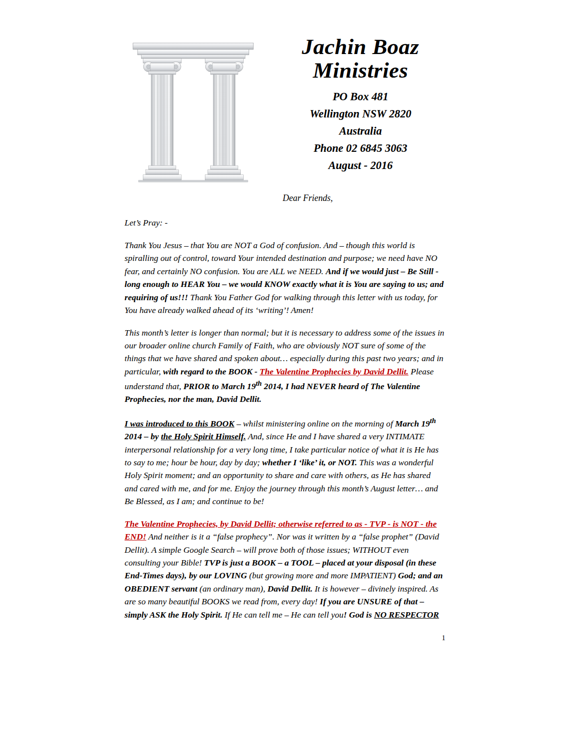Jachin Boaz
Ministries
PO Box 481
Wellington NSW 2820
Australia
Phone 02 6845 3063
August - 2016
Dear Friends,
Let’s Pray: -
Thank You Jesus – that You are NOT a God of confusion. And – though this world is spiralling out of control, toward Your intended destination and purpose; we need have NO fear, and certainly NO confusion. You are ALL we NEED. And if we would just – Be Still - long enough to HEAR You – we would KNOW exactly what it is You are saying to us; and requiring of us!!! Thank You Father God for walking through this letter with us today, for You have already walked ahead of its ‘writing’! Amen!
This month’s letter is longer than normal; but it is necessary to address some of the issues in our broader online church Family of Faith, who are obviously NOT sure of some of the things that we have shared and spoken about… especially during this past two years; and in particular, with regard to the BOOK - The Valentine Prophecies by David Dellit. Please understand that, PRIOR to March 19th 2014, I had NEVER heard of The Valentine Prophecies, nor the man, David Dellit.
I was introduced to this BOOK – whilst ministering online on the morning of March 19th 2014 – by the Holy Spirit Himself. And, since He and I have shared a very INTIMATE interpersonal relationship for a very long time, I take particular notice of what it is He has to say to me; hour be hour, day by day; whether I ‘like’ it, or NOT. This was a wonderful Holy Spirit moment; and an opportunity to share and care with others, as He has shared and cared with me, and for me. Enjoy the journey through this month’s August letter… and Be Blessed, as I am; and continue to be!
The Valentine Prophecies, by David Dellit; otherwise referred to as - TVP - is NOT - the END! And neither is it a “false prophecy”. Nor was it written by a “false prophet” (David Dellit). A simple Google Search – will prove both of those issues; WITHOUT even consulting your Bible! TVP is just a BOOK – a TOOL – placed at your disposal (in these End-Times days), by our LOVING (but growing more and more IMPATIENT) God; and an OBEDIENT servant (an ordinary man), David Dellit. It is however – divinely inspired. As are so many beautiful BOOKS we read from, every day! If you are UNSURE of that – simply ASK the Holy Spirit. If He can tell me – He can tell you! God is NO RESPECTOR
1